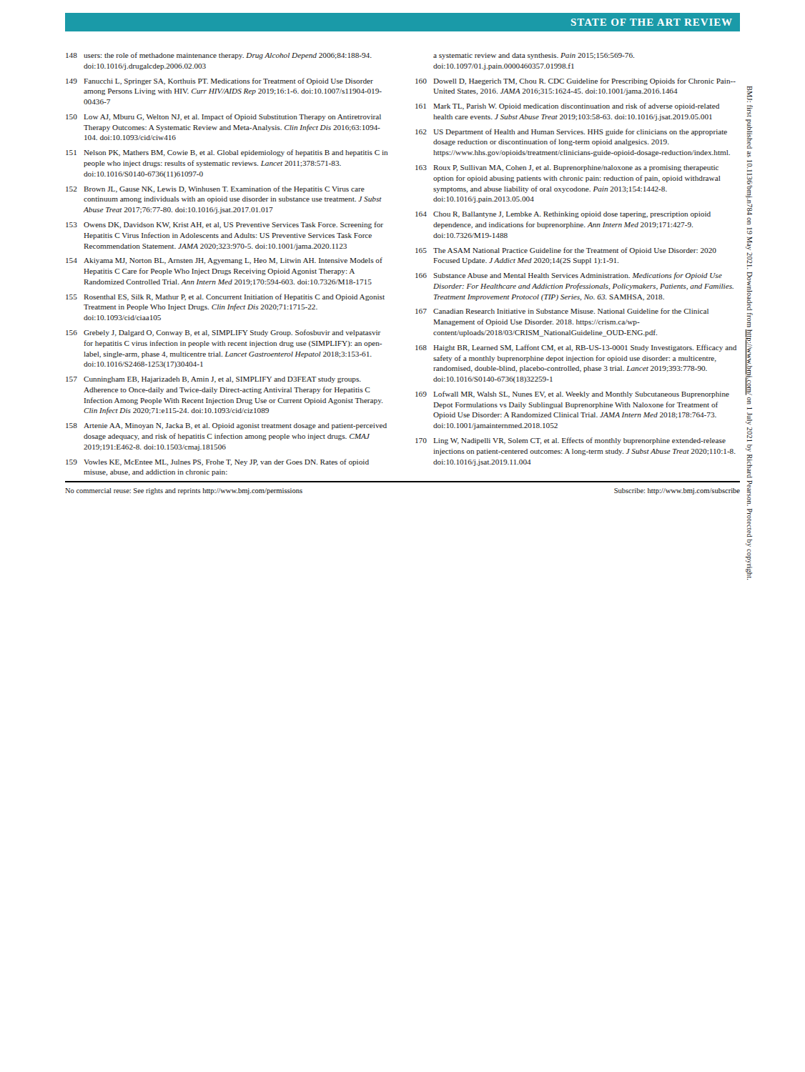State of the Art Review
148users: the role of methadone maintenance therapy. Drug Alcohol Depend 2006;84:188-94. doi:10.1016/j.drugalcdep.2006.02.003
149 Fanucchi L, Springer SA, Korthuis PT. Medications for Treatment of Opioid Use Disorder among Persons Living with HIV. Curr HIV/AIDS Rep 2019;16:1-6. doi:10.1007/s11904-019-00436-7
150 Low AJ, Mburu G, Welton NJ, et al. Impact of Opioid Substitution Therapy on Antiretroviral Therapy Outcomes: A Systematic Review and Meta-Analysis. Clin Infect Dis 2016;63:1094-104. doi:10.1093/cid/ciw416
151 Nelson PK, Mathers BM, Cowie B, et al. Global epidemiology of hepatitis B and hepatitis C in people who inject drugs: results of systematic reviews. Lancet 2011;378:571-83. doi:10.1016/S0140-6736(11)61097-0
152 Brown JL, Gause NK, Lewis D, Winhusen T. Examination of the Hepatitis C Virus care continuum among individuals with an opioid use disorder in substance use treatment. J Subst Abuse Treat 2017;76:77-80. doi:10.1016/j.jsat.2017.01.017
153 Owens DK, Davidson KW, Krist AH, et al, US Preventive Services Task Force. Screening for Hepatitis C Virus Infection in Adolescents and Adults: US Preventive Services Task Force Recommendation Statement. JAMA 2020;323:970-5. doi:10.1001/jama.2020.1123
154 Akiyama MJ, Norton BL, Arnsten JH, Agyemang L, Heo M, Litwin AH. Intensive Models of Hepatitis C Care for People Who Inject Drugs Receiving Opioid Agonist Therapy: A Randomized Controlled Trial. Ann Intern Med 2019;170:594-603. doi:10.7326/M18-1715
155 Rosenthal ES, Silk R, Mathur P, et al. Concurrent Initiation of Hepatitis C and Opioid Agonist Treatment in People Who Inject Drugs. Clin Infect Dis 2020;71:1715-22. doi:10.1093/cid/ciaa105
156 Grebely J, Dalgard O, Conway B, et al, SIMPLIFY Study Group. Sofosbuvir and velpatasvir for hepatitis C virus infection in people with recent injection drug use (SIMPLIFY): an open-label, single-arm, phase 4, multicentre trial. Lancet Gastroenterol Hepatol 2018;3:153-61. doi:10.1016/S2468-1253(17)30404-1
157 Cunningham EB, Hajarizadeh B, Amin J, et al, SIMPLIFY and D3FEAT study groups. Adherence to Once-daily and Twice-daily Direct-acting Antiviral Therapy for Hepatitis C Infection Among People With Recent Injection Drug Use or Current Opioid Agonist Therapy. Clin Infect Dis 2020;71:e115-24. doi:10.1093/cid/ciz1089
158 Artenie AA, Minoyan N, Jacka B, et al. Opioid agonist treatment dosage and patient-perceived dosage adequacy, and risk of hepatitis C infection among people who inject drugs. CMAJ 2019;191:E462-8. doi:10.1503/cmaj.181506
159 Vowles KE, McEntee ML, Julnes PS, Frohe T, Ney JP, van der Goes DN. Rates of opioid misuse, abuse, and addiction in chronic pain:
a systematic review and data synthesis. Pain 2015;156:569-76. doi:10.1097/01.j.pain.0000460357.01998.f1
160 Dowell D, Haegerich TM, Chou R. CDC Guideline for Prescribing Opioids for Chronic Pain--United States, 2016. JAMA 2016;315:1624-45. doi:10.1001/jama.2016.1464
161 Mark TL, Parish W. Opioid medication discontinuation and risk of adverse opioid-related health care events. J Subst Abuse Treat 2019;103:58-63. doi:10.1016/j.jsat.2019.05.001
162 US Department of Health and Human Services. HHS guide for clinicians on the appropriate dosage reduction or discontinuation of long-term opioid analgesics. 2019. https://www.hhs.gov/opioids/treatment/clinicians-guide-opioid-dosage-reduction/index.html.
163 Roux P, Sullivan MA, Cohen J, et al. Buprenorphine/naloxone as a promising therapeutic option for opioid abusing patients with chronic pain: reduction of pain, opioid withdrawal symptoms, and abuse liability of oral oxycodone. Pain 2013;154:1442-8. doi:10.1016/j.pain.2013.05.004
164 Chou R, Ballantyne J, Lembke A. Rethinking opioid dose tapering, prescription opioid dependence, and indications for buprenorphine. Ann Intern Med 2019;171:427-9. doi:10.7326/M19-1488
165 The ASAM National Practice Guideline for the Treatment of Opioid Use Disorder: 2020 Focused Update. J Addict Med 2020;14(2S Suppl 1):1-91.
166 Substance Abuse and Mental Health Services Administration. Medications for Opioid Use Disorder: For Healthcare and Addiction Professionals, Policymakers, Patients, and Families. Treatment Improvement Protocol (TIP) Series, No. 63. SAMHSA, 2018.
167 Canadian Research Initiative in Substance Misuse. National Guideline for the Clinical Management of Opioid Use Disorder. 2018. https://crism.ca/wp-content/uploads/2018/03/CRISM_NationalGuideline_OUD-ENG.pdf.
168 Haight BR, Learned SM, Laffont CM, et al, RB-US-13-0001 Study Investigators. Efficacy and safety of a monthly buprenorphine depot injection for opioid use disorder: a multicentre, randomised, double-blind, placebo-controlled, phase 3 trial. Lancet 2019;393:778-90. doi:10.1016/S0140-6736(18)32259-1
169 Lofwall MR, Walsh SL, Nunes EV, et al. Weekly and Monthly Subcutaneous Buprenorphine Depot Formulations vs Daily Sublingual Buprenorphine With Naloxone for Treatment of Opioid Use Disorder: A Randomized Clinical Trial. JAMA Intern Med 2018;178:764-73. doi:10.1001/jamainternmed.2018.1052
170 Ling W, Nadipelli VR, Solem CT, et al. Effects of monthly buprenorphine extended-release injections on patient-centered outcomes: A long-term study. J Subst Abuse Treat 2020;110:1-8. doi:10.1016/j.jsat.2019.11.004
BMJ: first published as 10.1136/bmj.n784 on 19 May 2021. Downloaded from http://www.bmj.com/ on 1 July 2021 by Richard Pearson. Protected by copyright.
No commercial reuse: See rights and reprints http://www.bmj.com/permissions
Subscribe: http://www.bmj.com/subscribe